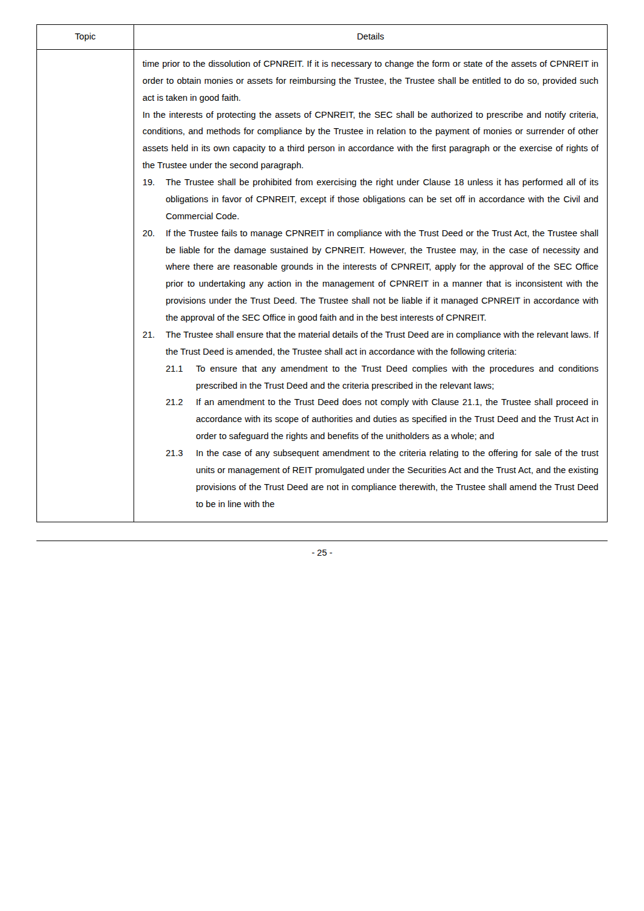| Topic | Details |
| --- | --- |
| | time prior to the dissolution of CPNREIT. If it is necessary to change the form or state of the assets of CPNREIT in order to obtain monies or assets for reimbursing the Trustee, the Trustee shall be entitled to do so, provided such act is taken in good faith. In the interests of protecting the assets of CPNREIT, the SEC shall be authorized to prescribe and notify criteria, conditions, and methods for compliance by the Trustee in relation to the payment of monies or surrender of other assets held in its own capacity to a third person in accordance with the first paragraph or the exercise of rights of the Trustee under the second paragraph. 19. The Trustee shall be prohibited from exercising the right under Clause 18 unless it has performed all of its obligations in favor of CPNREIT, except if those obligations can be set off in accordance with the Civil and Commercial Code. 20. If the Trustee fails to manage CPNREIT in compliance with the Trust Deed or the Trust Act, the Trustee shall be liable for the damage sustained by CPNREIT. However, the Trustee may, in the case of necessity and where there are reasonable grounds in the interests of CPNREIT, apply for the approval of the SEC Office prior to undertaking any action in the management of CPNREIT in a manner that is inconsistent with the provisions under the Trust Deed. The Trustee shall not be liable if it managed CPNREIT in accordance with the approval of the SEC Office in good faith and in the best interests of CPNREIT. 21. The Trustee shall ensure that the material details of the Trust Deed are in compliance with the relevant laws. If the Trust Deed is amended, the Trustee shall act in accordance with the following criteria: 21.1 To ensure that any amendment to the Trust Deed complies with the procedures and conditions prescribed in the Trust Deed and the criteria prescribed in the relevant laws; 21.2 If an amendment to the Trust Deed does not comply with Clause 21.1, the Trustee shall proceed in accordance with its scope of authorities and duties as specified in the Trust Deed and the Trust Act in order to safeguard the rights and benefits of the unitholders as a whole; and 21.3 In the case of any subsequent amendment to the criteria relating to the offering for sale of the trust units or management of REIT promulgated under the Securities Act and the Trust Act, and the existing provisions of the Trust Deed are not in compliance therewith, the Trustee shall amend the Trust Deed to be in line with the |
- 25 -